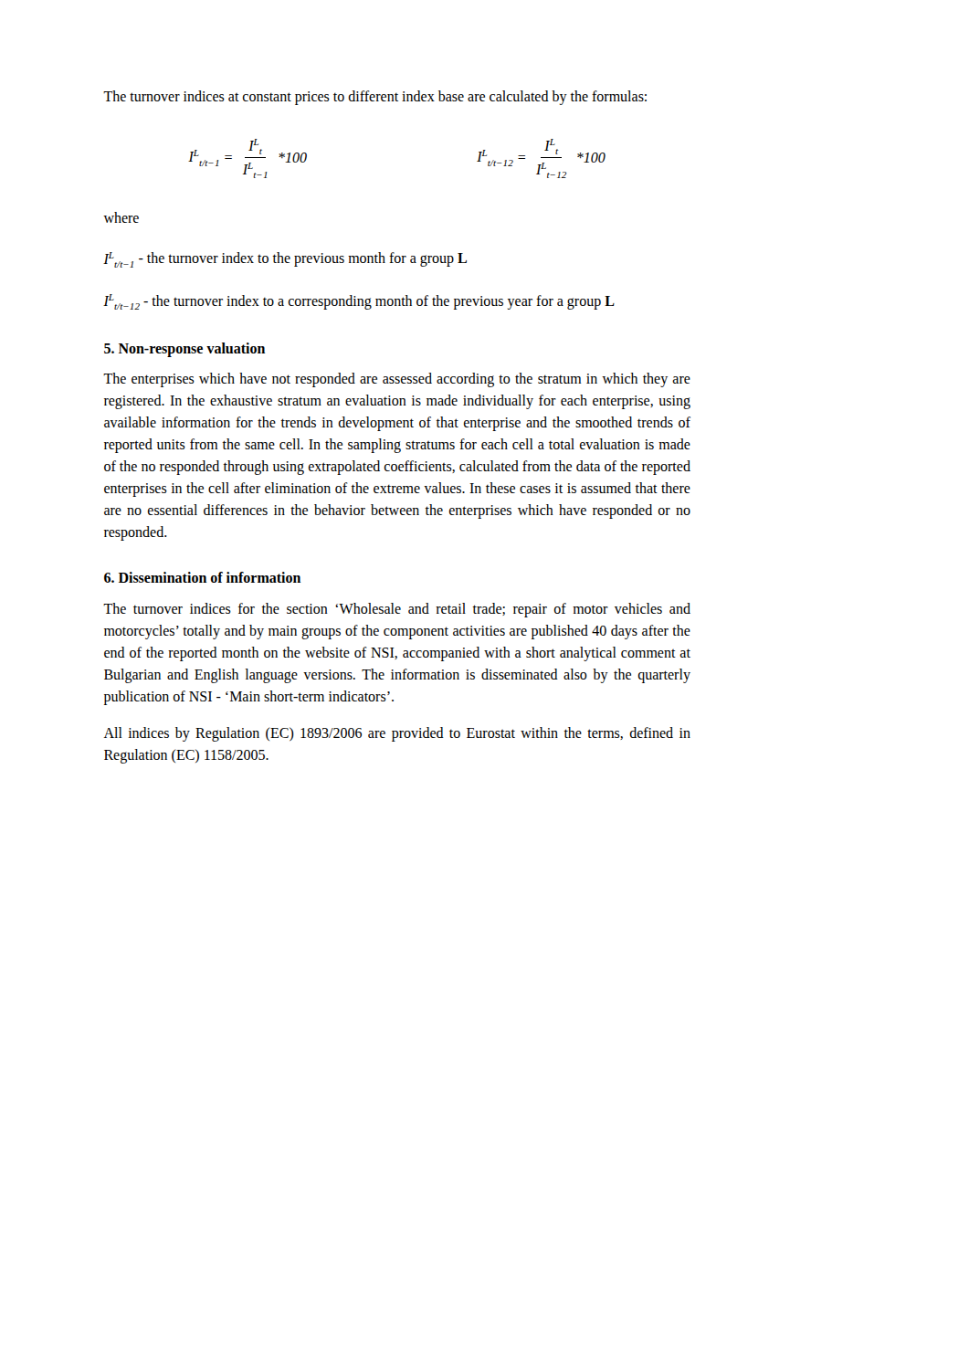The turnover indices at constant prices to different index base are calculated by the formulas:
ILt/t−1 = ILt ILt−1 *100 ILt/t−12 = ILt ILt−12 *100
where
ILt/t−1 - the turnover index to the previous month for a group L
ILt/t−12 - the turnover index to a corresponding month of the previous year for a group L
5. Non-response valuation
The enterprises which have not responded are assessed according to the stratum in which they are registered. In the exhaustive stratum an evaluation is made individually for each enterprise, using available information for the trends in development of that enterprise and the smoothed trends of reported units from the same cell. In the sampling stratums for each cell a total evaluation is made of the no responded through using extrapolated coefficients, calculated from the data of the reported enterprises in the cell after elimination of the extreme values. In these cases it is assumed that there are no essential differences in the behavior between the enterprises which have responded or no responded.
6. Dissemination of information
The turnover indices for the section ‘Wholesale and retail trade; repair of motor vehicles and motorcycles’ totally and by main groups of the component activities are published 40 days after the end of the reported month on the website of NSI, accompanied with a short analytical comment at Bulgarian and English language versions. The information is disseminated also by the quarterly publication of NSI - ‘Main short-term indicators’.
All indices by Regulation (EC) 1893/2006 are provided to Eurostat within the terms, defined in Regulation (EC) 1158/2005.